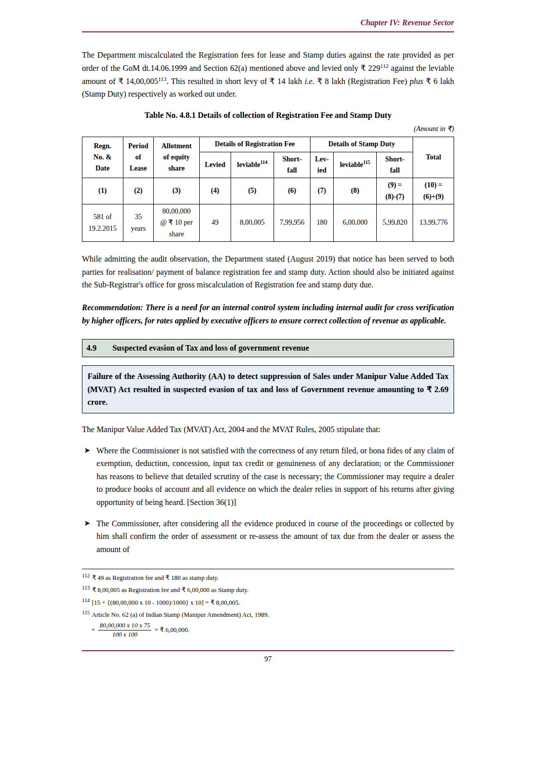Chapter IV: Revenue Sector
The Department miscalculated the Registration fees for lease and Stamp duties against the rate provided as per order of the GoM dt.14.06.1999 and Section 62(a) mentioned above and levied only ₹ 229112 against the leviable amount of ₹ 14,00,005113. This resulted in short levy of ₹ 14 lakh i.e. ₹ 8 lakh (Registration Fee) plus ₹ 6 lakh (Stamp Duty) respectively as worked out under.
Table No. 4.8.1 Details of collection of Registration Fee and Stamp Duty
(Amount in ₹)
| Regn. No. & Date | Period of Lease | Allotment of equity share | Details of Registration Fee | Details of Stamp Duty | Total |
| --- | --- | --- | --- | --- | --- |
| Levied | leviable 114 | Short- fall | Lev- ied | leviable 115 | Short- fall |
| (1) | (2) | (3) | (4) | (5) | (6) | (7) | (8) | (9) = (8)-(7) | (10) = (6)+(9) |
| 581 of 19.2.2015 | 35 years | 80,00,000 @ ₹ 10 per share | 49 | 8,00,005 | 7,99,956 | 180 | 6,00,000 | 5,99,820 | 13,99,776 |
While admitting the audit observation, the Department stated (August 2019) that notice has been served to both parties for realisation/ payment of balance registration fee and stamp duty. Action should also be initiated against the Sub-Registrar's office for gross miscalculation of Registration fee and stamp duty due.
Recommendation: There is a need for an internal control system including internal audit for cross verification by higher officers, for rates applied by executive officers to ensure correct collection of revenue as applicable.
4.9 Suspected evasion of Tax and loss of government revenue
Failure of the Assessing Authority (AA) to detect suppression of Sales under Manipur Value Added Tax (MVAT) Act resulted in suspected evasion of tax and loss of Government revenue amounting to ₹ 2.69 crore.
The Manipur Value Added Tax (MVAT) Act, 2004 and the MVAT Rules, 2005 stipulate that:
Where the Commissioner is not satisfied with the correctness of any return filed, or bona fides of any claim of exemption, deduction, concession, input tax credit or genuineness of any declaration; or the Commissioner has reasons to believe that detailed scrutiny of the case is necessary; the Commissioner may require a dealer to produce books of account and all evidence on which the dealer relies in support of his returns after giving opportunity of being heard. [Section 36(1)]
The Commissioner, after considering all the evidence produced in course of the proceedings or collected by him shall confirm the order of assessment or re-assess the amount of tax due from the dealer or assess the amount of
112₹ 49 as Registration fee and ₹ 180 as stamp duty.
113₹ 8,00,005 as Registration fee and ₹ 6,00,000 as Stamp duty.
114[15 + {(80,00,000 x 10 - 1000)/1000} x 10] = ₹ 8,00,005.
115 Article No. 62 (a) of Indian Stamp (Manipur Amendment) Act, 1989.
= 80,00,000 x 10 x 75100 x 100 = ₹ 6,00,000.
97